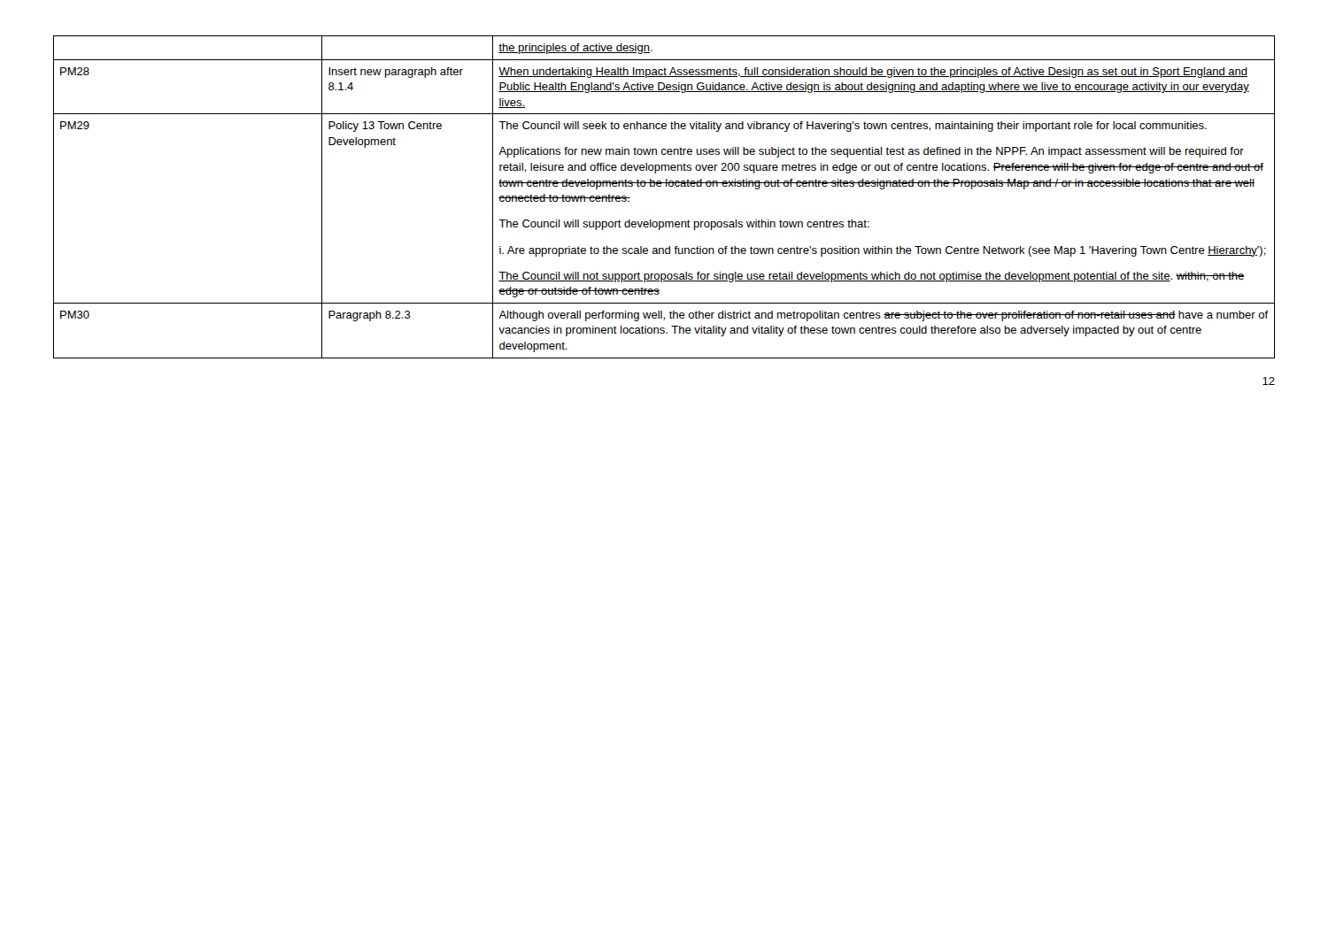| | | the principles of active design . |
| PM28 | Insert new paragraph after 8.1.4 | When undertaking Health Impact Assessments, full consideration should be given to the principles of Active Design as set out in Sport England and Public Health England's Active Design Guidance. Active design is about designing and adapting where we live to encourage activity in our everyday lives. |
| PM29 | Policy 13 Town Centre Development | The Council will seek to enhance the vitality and vibrancy of Havering's town centres, maintaining their important role for local communities. Applications for new main town centre uses will be subject to the sequential test as defined in the NPPF. An impact assessment will be required for retail, leisure and office developments over 200 square metres in edge or out of centre locations. Preference will be given for edge of centre and out of town centre developments to be located on existing out of centre sites designated on the Proposals Map and / or in accessible locations that are well conected to town centres. The Council will support development proposals within town centres that: i. Are appropriate to the scale and function of the town centre's position within the Town Centre Network (see Map 1 'Havering Town Centre Hierarchy '); The Council will not support proposals for single use retail developments which do not optimise the development potential of the site . within, on the edge or outside of town centres |
| PM30 | Paragraph 8.2.3 | Although overall performing well, the other district and metropolitan centres are subject to the over proliferation of non-retail uses and have a number of vacancies in prominent locations. The vitality and vitality of these town centres could therefore also be adversely impacted by out of centre development. |
12